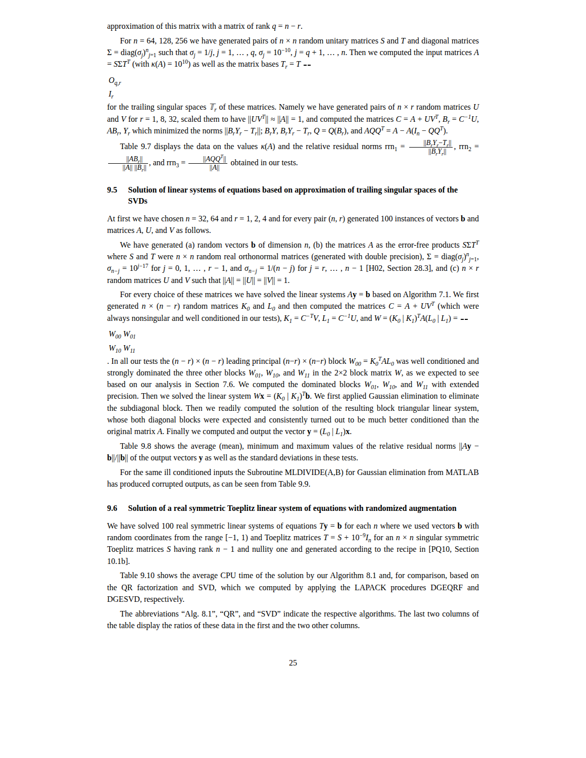approximation of this matrix with a matrix of rank q = n − r.
For n = 64, 128, 256 we have generated pairs of n × n random unitary matrices S and T and diagonal matrices Σ = diag(σj)nj=1 such that σj = 1/j, j = 1, … , q, σj = 10−10, j = q + 1, … , n. Then we computed the input matrices A = SΣTT (with κ(A) = 1010) as well as the matrix bases Tr = T
| O q,r |
| I r |
for the trailing singular spaces 𝕋r of these matrices. Namely we have generated pairs of n × r random matrices U and V for r = 1, 8, 32, scaled them to have ||UVT|| ≈ ||A|| = 1, and computed the matrices C = A + UVT, Br = C−1U, ABr, Yr which minimized the norms ||BrYr − Tr||; BrY, BrYr − Tr, Q = Q(Br), and AQQT = A − A(In − QQT).
Table 9.7 displays the data on the values κ(A) and the relative residual norms rrn1 = ||BrYr−Tr||||BrYr||, rrn2 = ||ABr||||A|| ||Br||, and rrn3 = ||AQQT||||A|| obtained in our tests.
9.5 Solution of linear systems of equations based on approximation of trailing singular spaces of the SVDs
At first we have chosen n = 32, 64 and r = 1, 2, 4 and for every pair (n, r) generated 100 instances of vectors b and matrices A, U, and V as follows.
We have generated (a) random vectors b of dimension n, (b) the matrices A as the error-free products SΣTT where S and T were n × n random real orthonormal matrices (generated with double precision), Σ = diag(σj)nj=1, σn−j = 10j−17 for j = 0, 1, … , r − 1, and σn−j = 1/(n − j) for j = r, … , n − 1 [H02, Section 28.3], and (c) n × r random matrices U and V such that ||A|| = ||U|| = ||V|| = 1.
For every choice of these matrices we have solved the linear systems Ay = b based on Algorithm 7.1. We first generated n × (n − r) random matrices K0 and L0 and then computed the matrices C = A + UVT (which were always nonsingular and well conditioned in our tests), K1 = C−TV, L1 = C−1U, and W = (K0 | K1)TA(L0 | L1) =
| W 00 | W 01 |
| W 10 | W 11 |
. In all our tests the (n − r) × (n − r) leading principal (n−r) × (n−r) block W00 = K0TAL0 was well conditioned and strongly dominated the three other blocks W01, W10, and W11 in the 2×2 block matrix W, as we expected to see based on our analysis in Section 7.6. We computed the dominated blocks W01, W10, and W11 with extended precision. Then we solved the linear system Wx = (K0 | K1)Tb. We first applied Gaussian elimination to eliminate the subdiagonal block. Then we readily computed the solution of the resulting block triangular linear system, whose both diagonal blocks were expected and consistently turned out to be much better conditioned than the original matrix A. Finally we computed and output the vector y = (L0 | L1)x.
Table 9.8 shows the average (mean), minimum and maximum values of the relative residual norms ||Ay − b||/||b|| of the output vectors y as well as the standard deviations in these tests.
For the same ill conditioned inputs the Subroutine MLDIVIDE(A,B) for Gaussian elimination from MATLAB has produced corrupted outputs, as can be seen from Table 9.9.
9.6 Solution of a real symmetric Toeplitz linear system of equations with randomized augmentation
We have solved 100 real symmetric linear systems of equations Ty = b for each n where we used vectors b with random coordinates from the range [−1, 1) and Toeplitz matrices T = S + 10−9In for an n × n singular symmetric Toeplitz matrices S having rank n − 1 and nullity one and generated according to the recipe in [PQ10, Section 10.1b].
Table 9.10 shows the average CPU time of the solution by our Algorithm 8.1 and, for comparison, based on the QR factorization and SVD, which we computed by applying the LAPACK procedures DGEQRF and DGESVD, respectively.
The abbreviations “Alg. 8.1”, “QR”, and “SVD” indicate the respective algorithms. The last two columns of the table display the ratios of these data in the first and the two other columns.
25